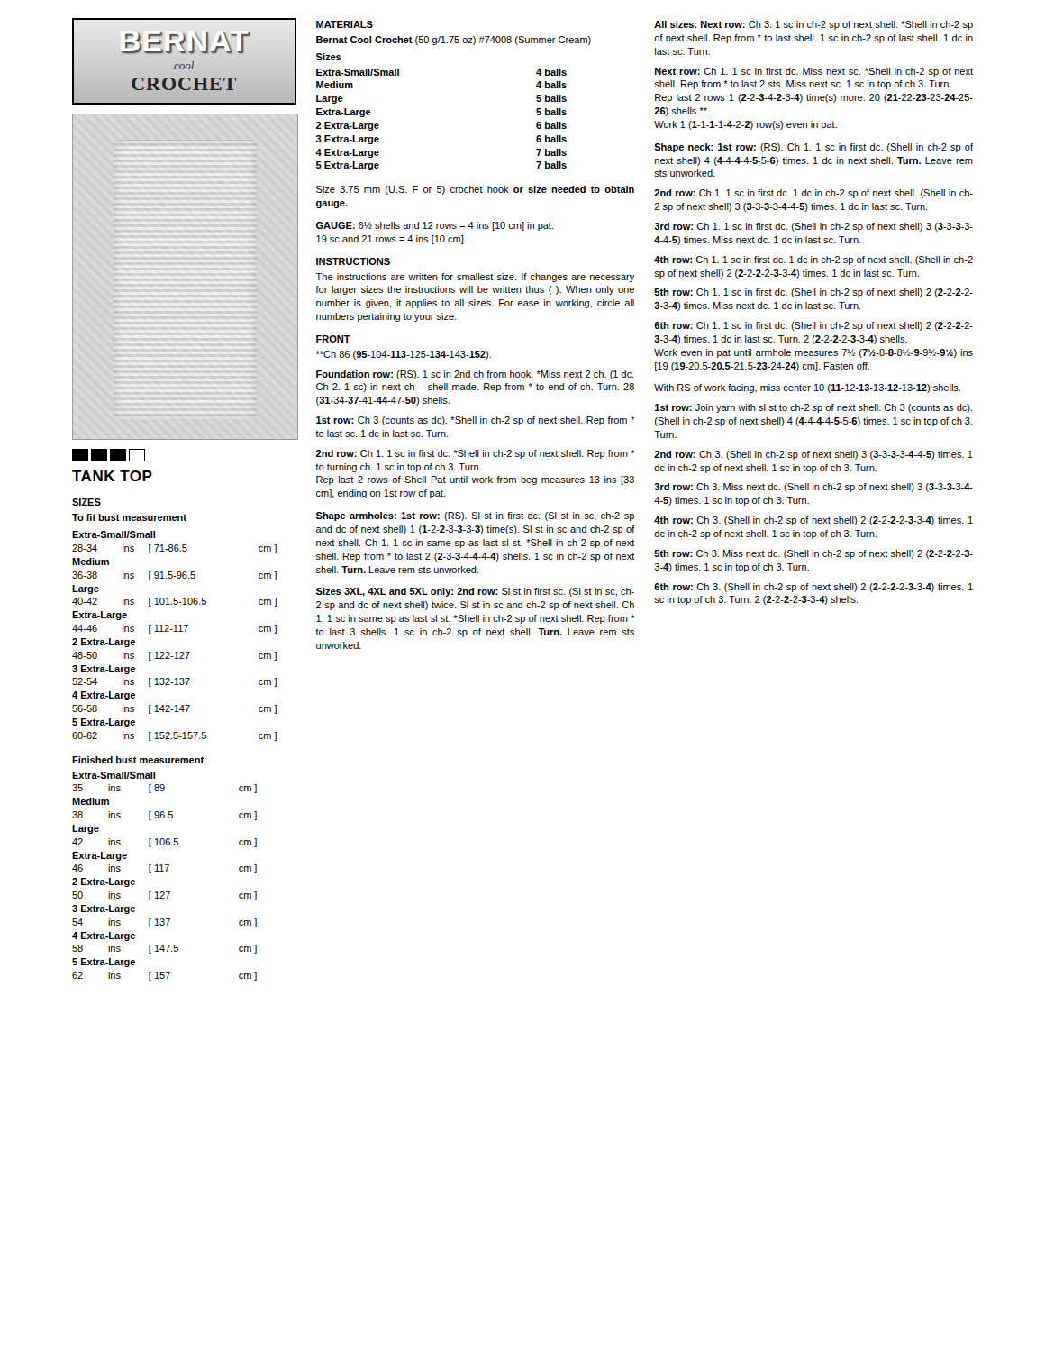BERNAT
cool
CROCHET
TANK TOP
SIZES
To fit bust measurement
| Extra-Small/Small |
| 28-34 | ins | [ 71-86.5 | cm ] |
| Medium |
| 36-38 | ins | [ 91.5-96.5 | cm ] |
| Large |
| 40-42 | ins | [ 101.5-106.5 | cm ] |
| Extra-Large |
| 44-46 | ins | [ 112-117 | cm ] |
| 2 Extra-Large |
| 48-50 | ins | [ 122-127 | cm ] |
| 3 Extra-Large |
| 52-54 | ins | [ 132-137 | cm ] |
| 4 Extra-Large |
| 56-58 | ins | [ 142-147 | cm ] |
| 5 Extra-Large |
| 60-62 | ins | [ 152.5-157.5 | cm ] |
Finished bust measurement
| Extra-Small/Small |
| 35 | ins | [ 89 | cm ] |
| Medium |
| 38 | ins | [ 96.5 | cm ] |
| Large |
| 42 | ins | [ 106.5 | cm ] |
| Extra-Large |
| 46 | ins | [ 117 | cm ] |
| 2 Extra-Large |
| 50 | ins | [ 127 | cm ] |
| 3 Extra-Large |
| 54 | ins | [ 137 | cm ] |
| 4 Extra-Large |
| 58 | ins | [ 147.5 | cm ] |
| 5 Extra-Large |
| 62 | ins | [ 157 | cm ] |
MATERIALS
Bernat Cool Crochet (50 g/1.75 oz) #74008 (Summer Cream)
Sizes
| Extra-Small/Small | 4 balls |
| Medium | 4 balls |
| Large | 5 balls |
| Extra-Large | 5 balls |
| 2 Extra-Large | 6 balls |
| 3 Extra-Large | 6 balls |
| 4 Extra-Large | 7 balls |
| 5 Extra-Large | 7 balls |
Size 3.75 mm (U.S. F or 5) crochet hook or size needed to obtain gauge.
GAUGE: 6½ shells and 12 rows = 4 ins [10 cm] in pat.
19 sc and 21 rows = 4 ins [10 cm].
INSTRUCTIONS
The instructions are written for smallest size. If changes are necessary for larger sizes the instructions will be written thus ( ). When only one number is given, it applies to all sizes. For ease in working, circle all numbers pertaining to your size.
FRONT
**Ch 86 (95-104-113-125-134-143-152).
Foundation row: (RS). 1 sc in 2nd ch from hook. *Miss next 2 ch. (1 dc. Ch 2. 1 sc) in next ch – shell made. Rep from * to end of ch. Turn. 28 (31-34-37-41-44-47-50) shells.
1st row: Ch 3 (counts as dc). *Shell in ch-2 sp of next shell. Rep from * to last sc. 1 dc in last sc. Turn.
2nd row: Ch 1. 1 sc in first dc. *Shell in ch-2 sp of next shell. Rep from * to turning ch. 1 sc in top of ch 3. Turn.
Rep last 2 rows of Shell Pat until work from beg measures 13 ins [33 cm], ending on 1st row of pat.
Shape armholes: 1st row: (RS). Sl st in first dc. (Sl st in sc, ch-2 sp and dc of next shell) 1 (1-2-2-3-3-3-3) time(s). Sl st in sc and ch-2 sp of next shell. Ch 1. 1 sc in same sp as last sl st. *Shell in ch-2 sp of next shell. Rep from * to last 2 (2-3-3-4-4-4-4) shells. 1 sc in ch-2 sp of next shell. Turn. Leave rem sts unworked.
Sizes 3XL, 4XL and 5XL only: 2nd row: Sl st in first sc. (Sl st in sc, ch-2 sp and dc of next shell) twice. Sl st in sc and ch-2 sp of next shell. Ch 1. 1 sc in same sp as last sl st. *Shell in ch-2 sp of next shell. Rep from * to last 3 shells. 1 sc in ch-2 sp of next shell. Turn. Leave rem sts unworked.
All sizes: Next row: Ch 3. 1 sc in ch-2 sp of next shell. *Shell in ch-2 sp of next shell. Rep from * to last shell. 1 sc in ch-2 sp of last shell. 1 dc in last sc. Turn.
Next row: Ch 1. 1 sc in first dc. Miss next sc. *Shell in ch-2 sp of next shell. Rep from * to last 2 sts. Miss next sc. 1 sc in top of ch 3. Turn.
Rep last 2 rows 1 (2-2-3-4-2-3-4) time(s) more. 20 (21-22-23-23-24-25-26) shells.**
Work 1 (1-1-1-1-4-2-2) row(s) even in pat.
Shape neck: 1st row: (RS). Ch 1. 1 sc in first dc. (Shell in ch-2 sp of next shell) 4 (4-4-4-4-5-5-6) times. 1 dc in next shell. Turn. Leave rem sts unworked.
2nd row: Ch 1. 1 sc in first dc. 1 dc in ch-2 sp of next shell. (Shell in ch-2 sp of next shell) 3 (3-3-3-3-4-4-5) times. 1 dc in last sc. Turn.
3rd row: Ch 1. 1 sc in first dc. (Shell in ch-2 sp of next shell) 3 (3-3-3-3-4-4-5) times. Miss next dc. 1 dc in last sc. Turn.
4th row: Ch 1. 1 sc in first dc. 1 dc in ch-2 sp of next shell. (Shell in ch-2 sp of next shell) 2 (2-2-2-2-3-3-4) times. 1 dc in last sc. Turn.
5th row: Ch 1. 1 sc in first dc. (Shell in ch-2 sp of next shell) 2 (2-2-2-2-3-3-4) times. Miss next dc. 1 dc in last sc. Turn.
6th row: Ch 1. 1 sc in first dc. (Shell in ch-2 sp of next shell) 2 (2-2-2-2-3-3-4) times. 1 dc in last sc. Turn. 2 (2-2-2-2-3-3-4) shells.
Work even in pat until armhole measures 7½ (7½-8-8-8½-9-9½-9½) ins [19 (19-20.5-20.5-21.5-23-24-24) cm]. Fasten off.
With RS of work facing, miss center 10 (11-12-13-13-12-13-12) shells.
1st row: Join yarn with sl st to ch-2 sp of next shell. Ch 3 (counts as dc). (Shell in ch-2 sp of next shell) 4 (4-4-4-4-5-5-6) times. 1 sc in top of ch 3. Turn.
2nd row: Ch 3. (Shell in ch-2 sp of next shell) 3 (3-3-3-3-4-4-5) times. 1 dc in ch-2 sp of next shell. 1 sc in top of ch 3. Turn.
3rd row: Ch 3. Miss next dc. (Shell in ch-2 sp of next shell) 3 (3-3-3-3-4-4-5) times. 1 sc in top of ch 3. Turn.
4th row: Ch 3. (Shell in ch-2 sp of next shell) 2 (2-2-2-2-3-3-4) times. 1 dc in ch-2 sp of next shell. 1 sc in top of ch 3. Turn.
5th row: Ch 3. Miss next dc. (Shell in ch-2 sp of next shell) 2 (2-2-2-2-3-3-4) times. 1 sc in top of ch 3. Turn.
6th row: Ch 3. (Shell in ch-2 sp of next shell) 2 (2-2-2-2-3-3-4) times. 1 sc in top of ch 3. Turn. 2 (2-2-2-2-3-3-4) shells.